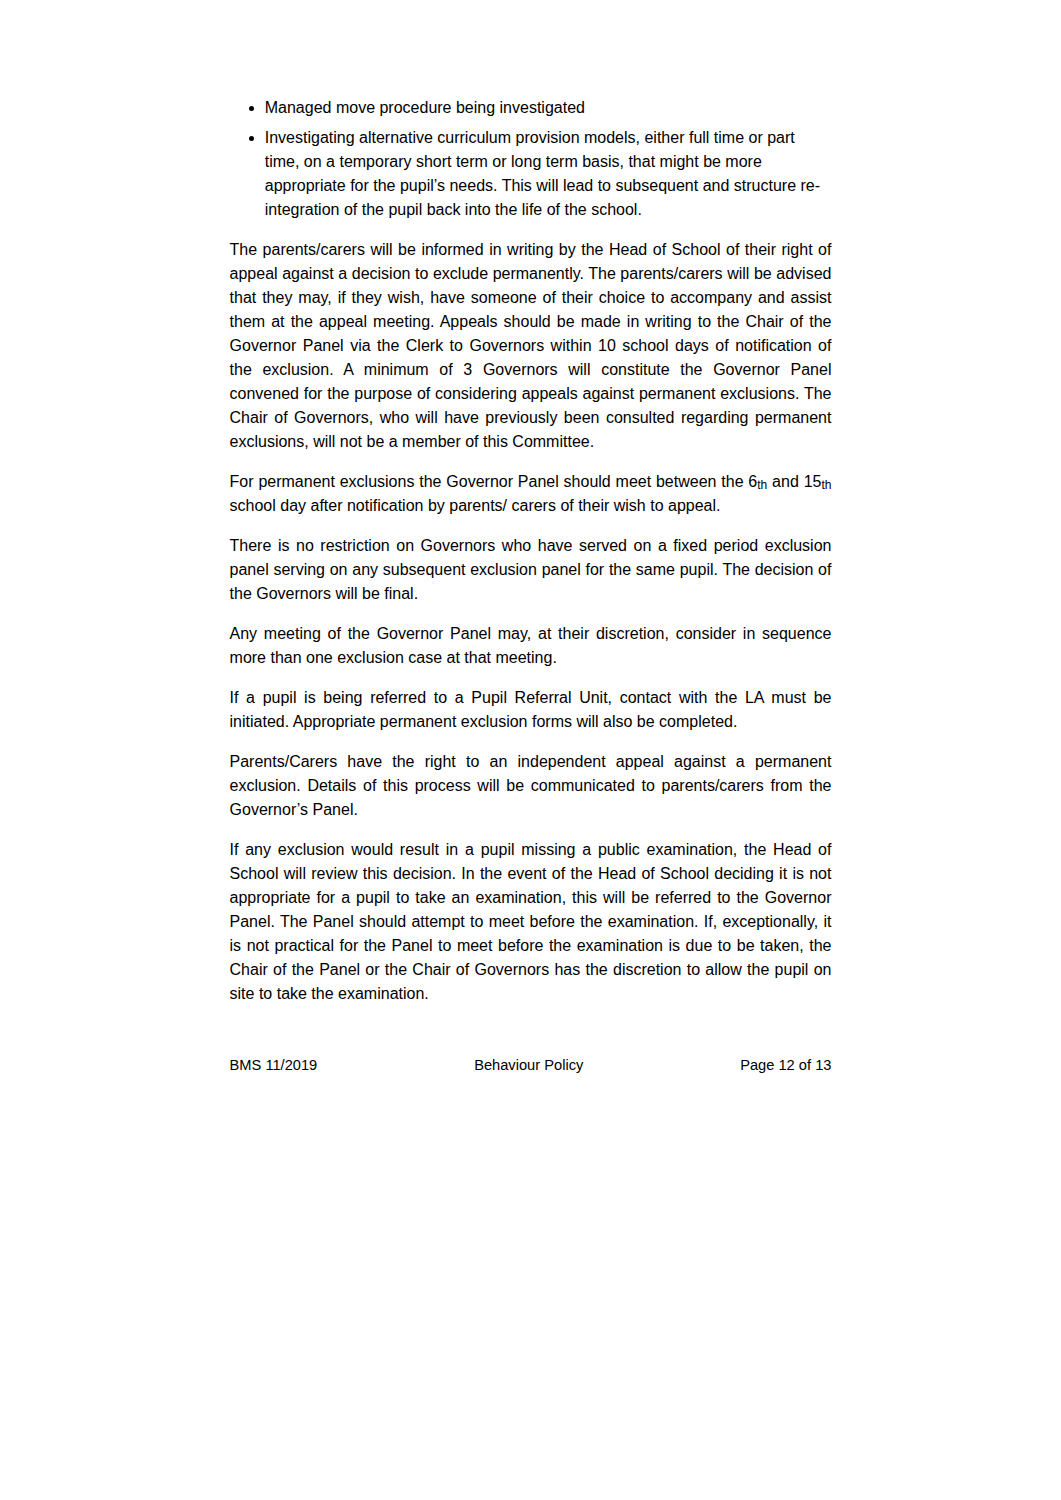Managed move procedure being investigated
Investigating alternative curriculum provision models, either full time or part time, on a temporary short term or long term basis, that might be more appropriate for the pupil’s needs. This will lead to subsequent and structure re-integration of the pupil back into the life of the school.
The parents/carers will be informed in writing by the Head of School of their right of appeal against a decision to exclude permanently. The parents/carers will be advised that they may, if they wish, have someone of their choice to accompany and assist them at the appeal meeting. Appeals should be made in writing to the Chair of the Governor Panel via the Clerk to Governors within 10 school days of notification of the exclusion. A minimum of 3 Governors will constitute the Governor Panel convened for the purpose of considering appeals against permanent exclusions. The Chair of Governors, who will have previously been consulted regarding permanent exclusions, will not be a member of this Committee.
For permanent exclusions the Governor Panel should meet between the 6th and 15th school day after notification by parents/ carers of their wish to appeal.
There is no restriction on Governors who have served on a fixed period exclusion panel serving on any subsequent exclusion panel for the same pupil. The decision of the Governors will be final.
Any meeting of the Governor Panel may, at their discretion, consider in sequence more than one exclusion case at that meeting.
If a pupil is being referred to a Pupil Referral Unit, contact with the LA must be initiated. Appropriate permanent exclusion forms will also be completed.
Parents/Carers have the right to an independent appeal against a permanent exclusion. Details of this process will be communicated to parents/carers from the Governor’s Panel.
If any exclusion would result in a pupil missing a public examination, the Head of School will review this decision. In the event of the Head of School deciding it is not appropriate for a pupil to take an examination, this will be referred to the Governor Panel. The Panel should attempt to meet before the examination. If, exceptionally, it is not practical for the Panel to meet before the examination is due to be taken, the Chair of the Panel or the Chair of Governors has the discretion to allow the pupil on site to take the examination.
BMS 11/2019 Behaviour Policy Page 12 of 13